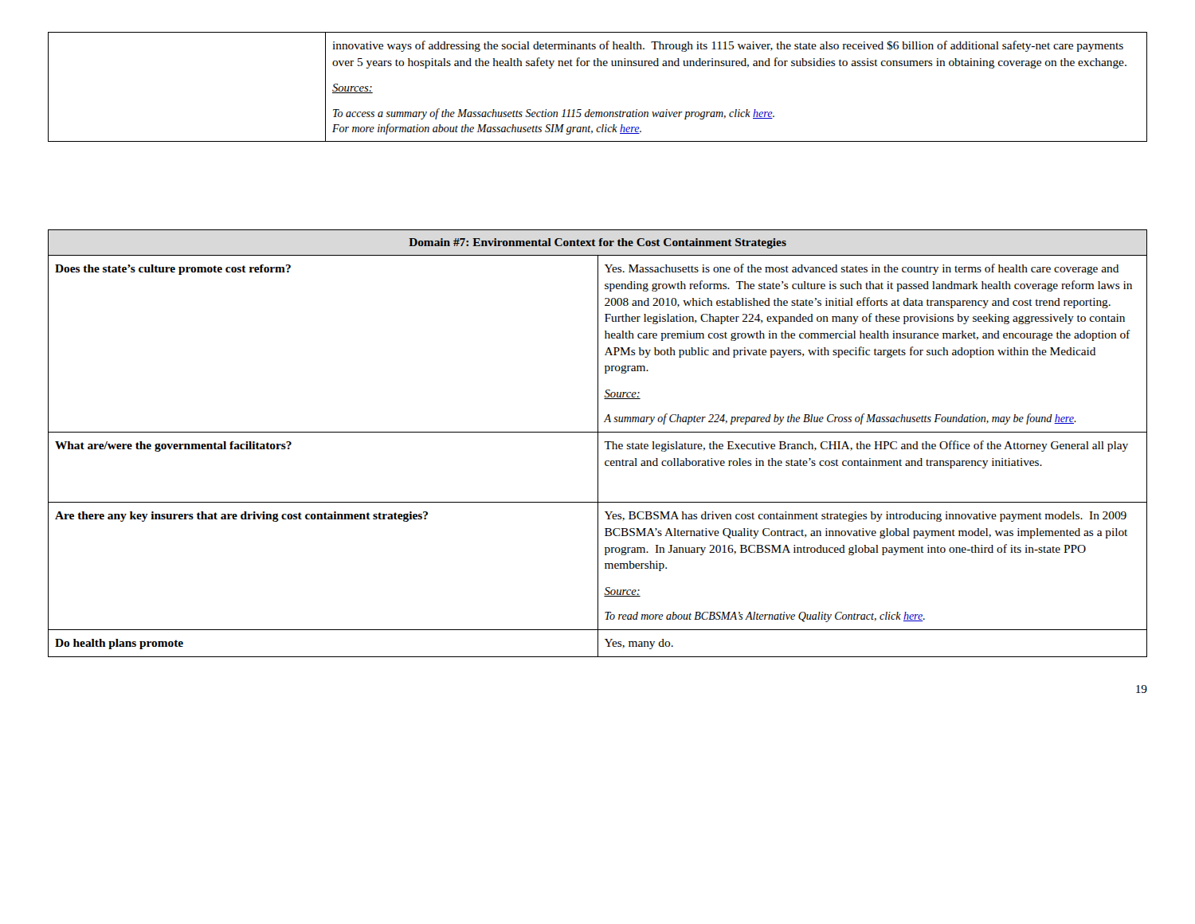| | innovative ways of addressing the social determinants of health. Through its 1115 waiver, the state also received $6 billion of additional safety-net care payments over 5 years to hospitals and the health safety net for the uninsured and underinsured, and for subsidies to assist consumers in obtaining coverage on the exchange. Sources: To access a summary of the Massachusetts Section 1115 demonstration waiver program, click here . For more information about the Massachusetts SIM grant, click here . |
| Domain #7: Environmental Context for the Cost Containment Strategies |
| Does the state’s culture promote cost reform? | Yes. Massachusetts is one of the most advanced states in the country in terms of health care coverage and spending growth reforms. The state’s culture is such that it passed landmark health coverage reform laws in 2008 and 2010, which established the state’s initial efforts at data transparency and cost trend reporting. Further legislation, Chapter 224, expanded on many of these provisions by seeking aggressively to contain health care premium cost growth in the commercial health insurance market, and encourage the adoption of APMs by both public and private payers, with specific targets for such adoption within the Medicaid program. Source: A summary of Chapter 224, prepared by the Blue Cross of Massachusetts Foundation, may be found here . |
| What are/were the governmental facilitators? | The state legislature, the Executive Branch, CHIA, the HPC and the Office of the Attorney General all play central and collaborative roles in the state’s cost containment and transparency initiatives. |
| Are there any key insurers that are driving cost containment strategies? | Yes, BCBSMA has driven cost containment strategies by introducing innovative payment models. In 2009 BCBSMA’s Alternative Quality Contract, an innovative global payment model, was implemented as a pilot program. In January 2016, BCBSMA introduced global payment into one-third of its in-state PPO membership. Source: To read more about BCBSMA’s Alternative Quality Contract, click here . |
| Do health plans promote | Yes, many do. |
19